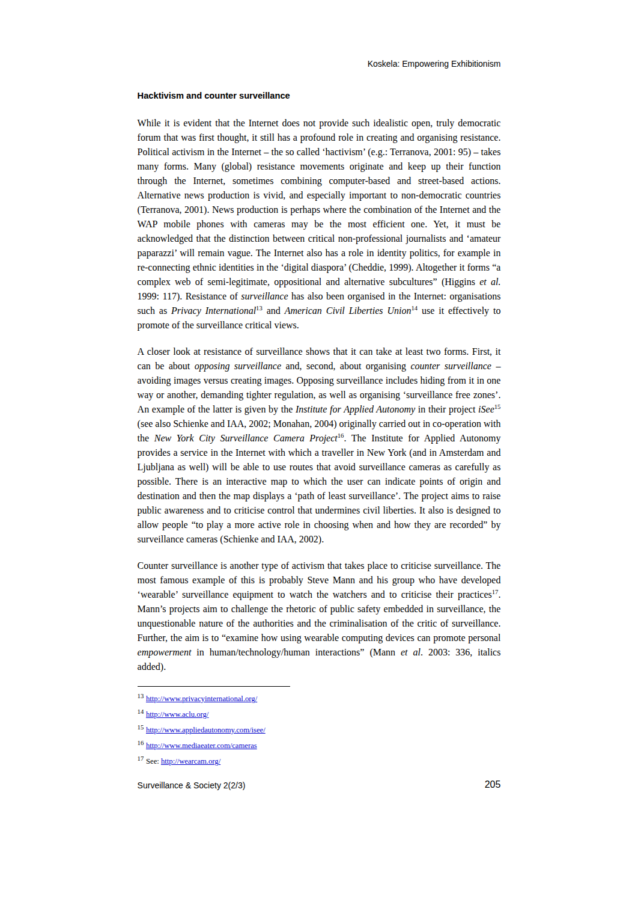Koskela: Empowering Exhibitionism
Hacktivism and counter surveillance
While it is evident that the Internet does not provide such idealistic open, truly democratic forum that was first thought, it still has a profound role in creating and organising resistance. Political activism in the Internet – the so called ‘hactivism’ (e.g.: Terranova, 2001: 95) – takes many forms. Many (global) resistance movements originate and keep up their function through the Internet, sometimes combining computer-based and street-based actions. Alternative news production is vivid, and especially important to non-democratic countries (Terranova, 2001). News production is perhaps where the combination of the Internet and the WAP mobile phones with cameras may be the most efficient one. Yet, it must be acknowledged that the distinction between critical non-professional journalists and ‘amateur paparazzi’ will remain vague. The Internet also has a role in identity politics, for example in re-connecting ethnic identities in the ‘digital diaspora’ (Cheddie, 1999). Altogether it forms “a complex web of semi-legitimate, oppositional and alternative subcultures” (Higgins et al. 1999: 117). Resistance of surveillance has also been organised in the Internet: organisations such as Privacy International13 and American Civil Liberties Union14 use it effectively to promote of the surveillance critical views.
A closer look at resistance of surveillance shows that it can take at least two forms. First, it can be about opposing surveillance and, second, about organising counter surveillance – avoiding images versus creating images. Opposing surveillance includes hiding from it in one way or another, demanding tighter regulation, as well as organising ‘surveillance free zones’. An example of the latter is given by the Institute for Applied Autonomy in their project iSee15 (see also Schienke and IAA, 2002; Monahan, 2004) originally carried out in co-operation with the New York City Surveillance Camera Project16. The Institute for Applied Autonomy provides a service in the Internet with which a traveller in New York (and in Amsterdam and Ljubljana as well) will be able to use routes that avoid surveillance cameras as carefully as possible. There is an interactive map to which the user can indicate points of origin and destination and then the map displays a ‘path of least surveillance’. The project aims to raise public awareness and to criticise control that undermines civil liberties. It also is designed to allow people “to play a more active role in choosing when and how they are recorded” by surveillance cameras (Schienke and IAA, 2002).
Counter surveillance is another type of activism that takes place to criticise surveillance. The most famous example of this is probably Steve Mann and his group who have developed ‘wearable’ surveillance equipment to watch the watchers and to criticise their practices17. Mann’s projects aim to challenge the rhetoric of public safety embedded in surveillance, the unquestionable nature of the authorities and the criminalisation of the critic of surveillance. Further, the aim is to “examine how using wearable computing devices can promote personal empowerment in human/technology/human interactions” (Mann et al. 2003: 336, italics added).
13 http://www.privacyinternational.org/
14 http://www.aclu.org/
15 http://www.appliedautonomy.com/isee/
16 http://www.mediaeater.com/cameras
17 See: http://wearcam.org/
Surveillance & Society 2(2/3)
205